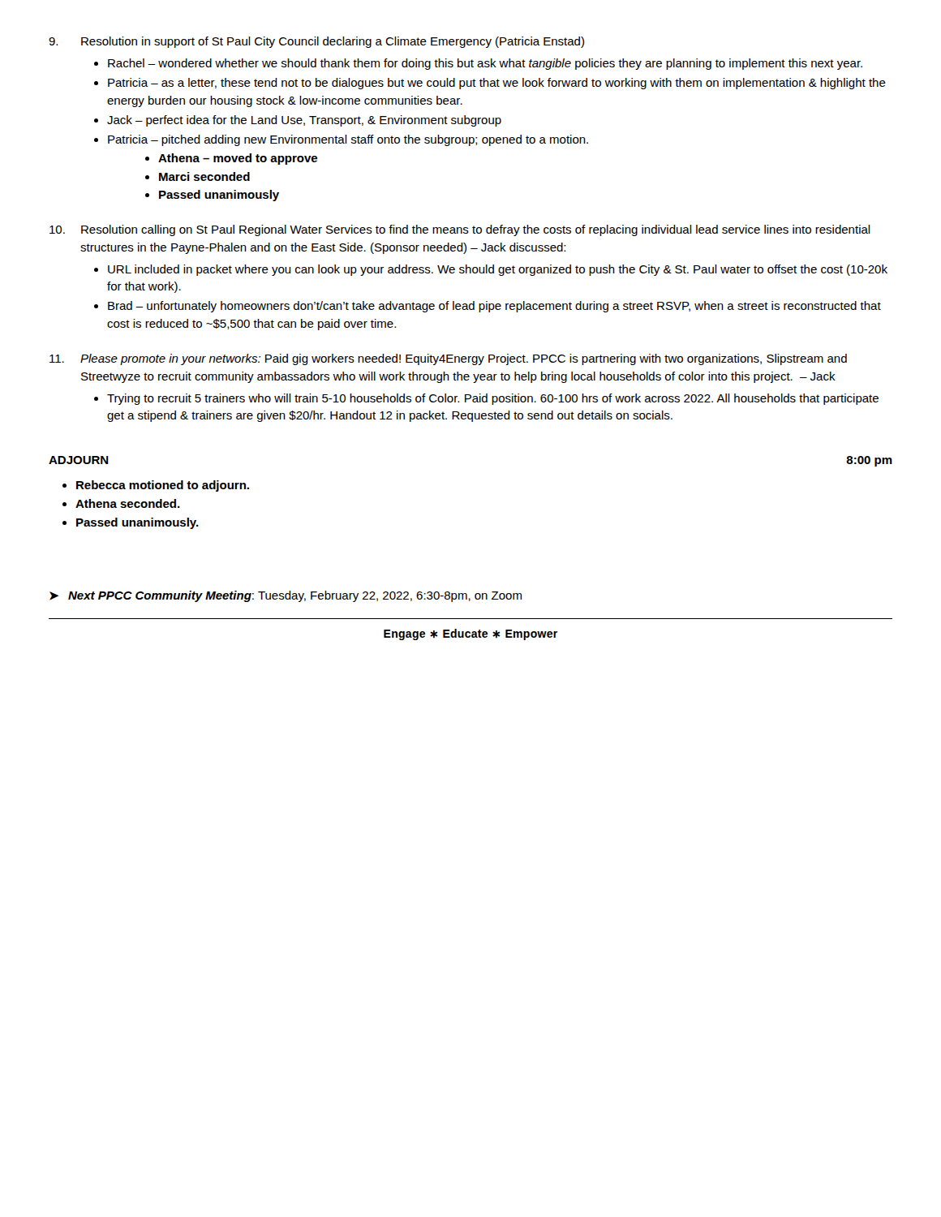9. Resolution in support of St Paul City Council declaring a Climate Emergency (Patricia Enstad)
Rachel – wondered whether we should thank them for doing this but ask what tangible policies they are planning to implement this next year.
Patricia – as a letter, these tend not to be dialogues but we could put that we look forward to working with them on implementation & highlight the energy burden our housing stock & low-income communities bear.
Jack – perfect idea for the Land Use, Transport, & Environment subgroup
Patricia – pitched adding new Environmental staff onto the subgroup; opened to a motion.
Athena – moved to approve
Marci seconded
Passed unanimously
10. Resolution calling on St Paul Regional Water Services to find the means to defray the costs of replacing individual lead service lines into residential structures in the Payne-Phalen and on the East Side. (Sponsor needed) – Jack discussed:
URL included in packet where you can look up your address. We should get organized to push the City & St. Paul water to offset the cost (10-20k for that work).
Brad – unfortunately homeowners don’t/can’t take advantage of lead pipe replacement during a street RSVP, when a street is reconstructed that cost is reduced to ~$5,500 that can be paid over time.
11. Please promote in your networks: Paid gig workers needed! Equity4Energy Project. PPCC is partnering with two organizations, Slipstream and Streetwyze to recruit community ambassadors who will work through the year to help bring local households of color into this project. – Jack
Trying to recruit 5 trainers who will train 5-10 households of Color. Paid position. 60-100 hrs of work across 2022. All households that participate get a stipend & trainers are given $20/hr. Handout 12 in packet. Requested to send out details on socials.
ADJOURN 8:00 pm
Rebecca motioned to adjourn.
Athena seconded.
Passed unanimously.
➤ Next PPCC Community Meeting: Tuesday, February 22, 2022, 6:30-8pm, on Zoom
Engage ∗ Educate ∗ Empower